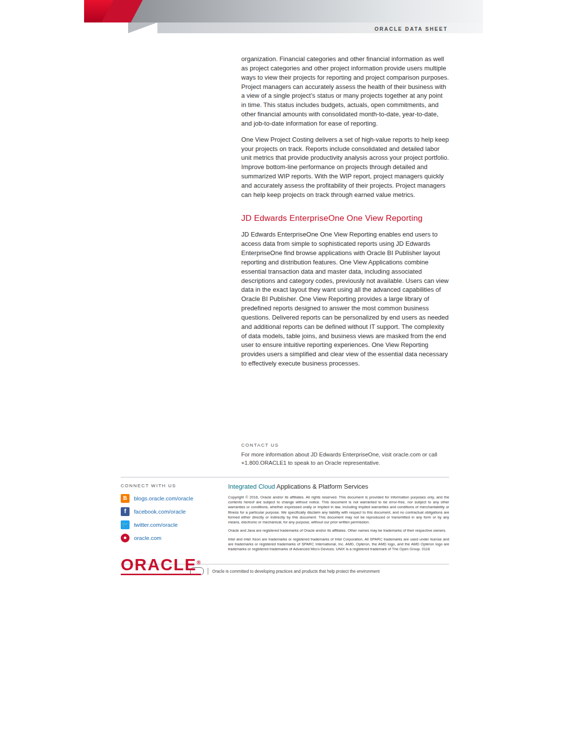ORACLE DATA SHEET
organization. Financial categories and other financial information as well as project categories and other project information provide users multiple ways to view their projects for reporting and project comparison purposes. Project managers can accurately assess the health of their business with a view of a single project’s status or many projects together at any point in time. This status includes budgets, actuals, open commitments, and other financial amounts with consolidated month-to-date, year-to-date, and job-to-date information for ease of reporting.
One View Project Costing delivers a set of high-value reports to help keep your projects on track. Reports include consolidated and detailed labor unit metrics that provide productivity analysis across your project portfolio. Improve bottom-line performance on projects through detailed and summarized WIP reports. With the WIP report, project managers quickly and accurately assess the profitability of their projects. Project managers can help keep projects on track through earned value metrics.
JD Edwards EnterpriseOne One View Reporting
JD Edwards EnterpriseOne One View Reporting enables end users to access data from simple to sophisticated reports using JD Edwards EnterpriseOne find browse applications with Oracle BI Publisher layout reporting and distribution features. One View Applications combine essential transaction data and master data, including associated descriptions and category codes, previously not available. Users can view data in the exact layout they want using all the advanced capabilities of Oracle BI Publisher. One View Reporting provides a large library of predefined reports designed to answer the most common business questions. Delivered reports can be personalized by end users as needed and additional reports can be defined without IT support. The complexity of data models, table joins, and business views are masked from the end user to ensure intuitive reporting experiences. One View Reporting provides users a simplified and clear view of the essential data necessary to effectively execute business processes.
CONTACT US
For more information about JD Edwards EnterpriseOne, visit oracle.com or call +1.800.ORACLE1 to speak to an Oracle representative.
ORACLE®
CONNECT WITH US
Bblogs.oracle.com/oracle
ffacebook.com/oracle
🐦twitter.com/oracle
●oracle.com
Integrated Cloud Applications & Platform Services
Copyright © 2016, Oracle and/or its affiliates. All rights reserved. This document is provided for information purposes only, and the contents hereof are subject to change without notice. This document is not warranted to be error-free, nor subject to any other warranties or conditions, whether expressed orally or implied in law, including implied warranties and conditions of merchantability or fitness for a particular purpose. We specifically disclaim any liability with respect to this document, and no contractual obligations are formed either directly or indirectly by this document. This document may not be reproduced or transmitted in any form or by any means, electronic or mechanical, for any purpose, without our prior written permission.
Oracle and Java are registered trademarks of Oracle and/or its affiliates. Other names may be trademarks of their respective owners.
Intel and Intel Xeon are trademarks or registered trademarks of Intel Corporation. All SPARC trademarks are used under license and are trademarks or registered trademarks of SPARC International, Inc. AMD, Opteron, the AMD logo, and the AMD Opteron logo are trademarks or registered trademarks of Advanced Micro Devices. UNIX is a registered trademark of The Open Group. 0116
Oracle is committed to developing practices and products that help protect the environment